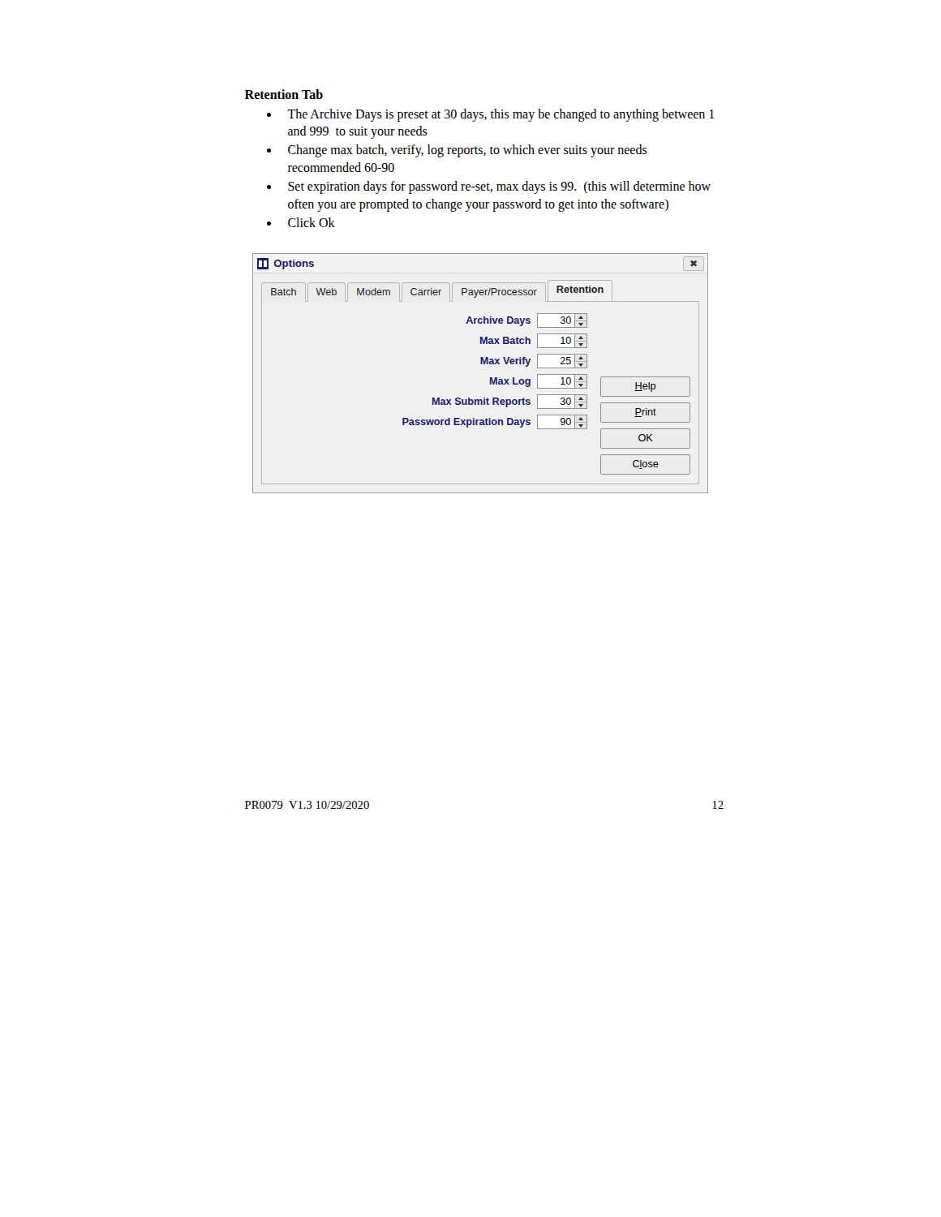Retention Tab
The Archive Days is preset at 30 days, this may be changed to anything between 1 and 999 to suit your needs
Change max batch, verify, log reports, to which ever suits your needs recommended 60-90
Set expiration days for password re-set, max days is 99. (this will determine how often you are prompted to change your password to get into the software)
Click Ok
Options
✖
Batch Web Modem Carrier Payer/Processor Retention
Archive Days 30
Max Batch 10
Max Verify 25
Max Log 10
Max Submit Reports 30
Password Expiration Days 90
Help Print OK Close
PR0079 V1.3 10/29/2020 12